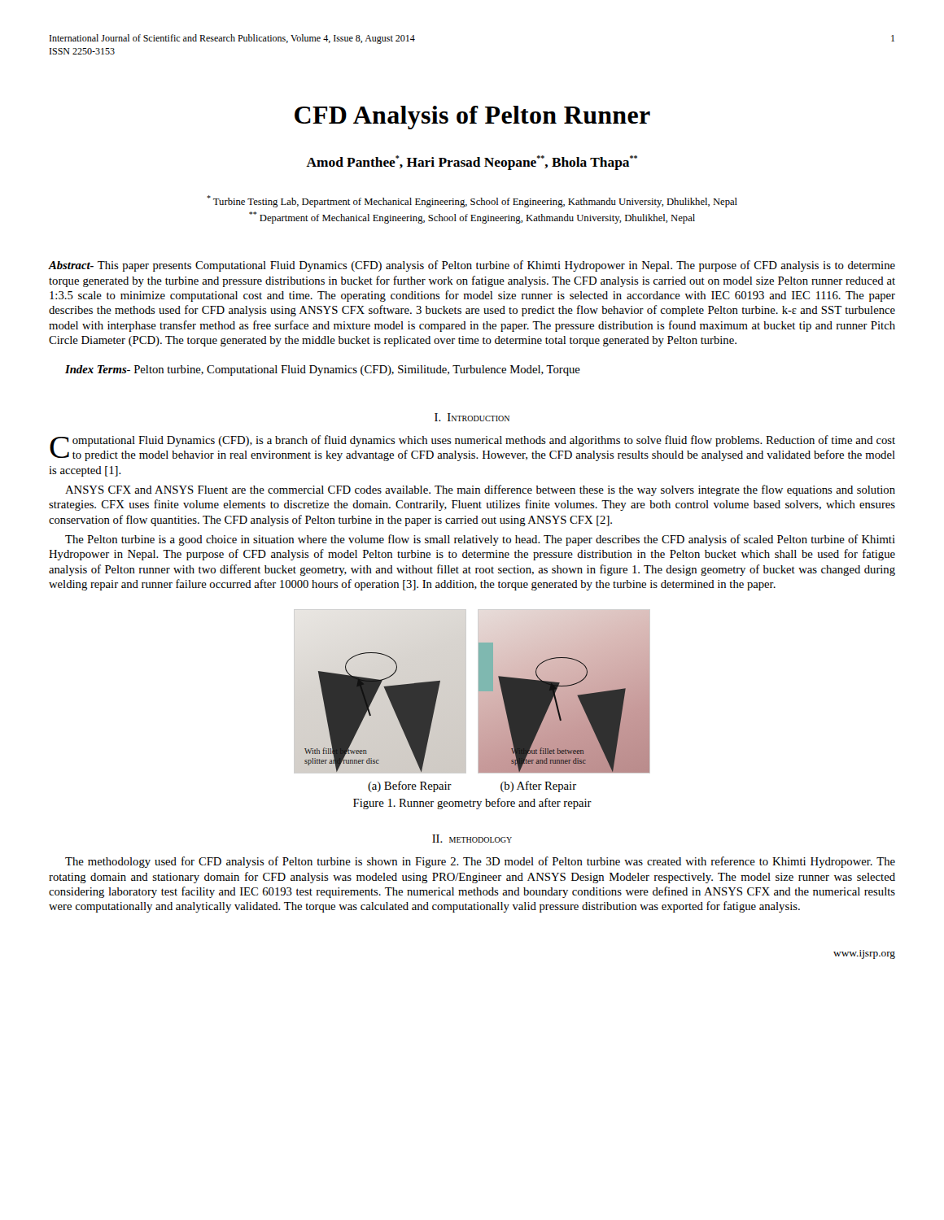International Journal of Scientific and Research Publications, Volume 4, Issue 8, August 2014
ISSN 2250-3153
1
CFD Analysis of Pelton Runner
Amod Panthee*, Hari Prasad Neopane**, Bhola Thapa**
* Turbine Testing Lab, Department of Mechanical Engineering, School of Engineering, Kathmandu University, Dhulikhel, Nepal
** Department of Mechanical Engineering, School of Engineering, Kathmandu University, Dhulikhel, Nepal
Abstract- This paper presents Computational Fluid Dynamics (CFD) analysis of Pelton turbine of Khimti Hydropower in Nepal. The purpose of CFD analysis is to determine torque generated by the turbine and pressure distributions in bucket for further work on fatigue analysis. The CFD analysis is carried out on model size Pelton runner reduced at 1:3.5 scale to minimize computational cost and time. The operating conditions for model size runner is selected in accordance with IEC 60193 and IEC 1116. The paper describes the methods used for CFD analysis using ANSYS CFX software. 3 buckets are used to predict the flow behavior of complete Pelton turbine. k-ε and SST turbulence model with interphase transfer method as free surface and mixture model is compared in the paper. The pressure distribution is found maximum at bucket tip and runner Pitch Circle Diameter (PCD). The torque generated by the middle bucket is replicated over time to determine total torque generated by Pelton turbine.
Index Terms- Pelton turbine, Computational Fluid Dynamics (CFD), Similitude, Turbulence Model, Torque
I. Introduction
Computational Fluid Dynamics (CFD), is a branch of fluid dynamics which uses numerical methods and algorithms to solve fluid flow problems. Reduction of time and cost to predict the model behavior in real environment is key advantage of CFD analysis. However, the CFD analysis results should be analysed and validated before the model is accepted [1].
ANSYS CFX and ANSYS Fluent are the commercial CFD codes available. The main difference between these is the way solvers integrate the flow equations and solution strategies. CFX uses finite volume elements to discretize the domain. Contrarily, Fluent utilizes finite volumes. They are both control volume based solvers, which ensures conservation of flow quantities. The CFD analysis of Pelton turbine in the paper is carried out using ANSYS CFX [2].
The Pelton turbine is a good choice in situation where the volume flow is small relatively to head. The paper describes the CFD analysis of scaled Pelton turbine of Khimti Hydropower in Nepal. The purpose of CFD analysis of model Pelton turbine is to determine the pressure distribution in the Pelton bucket which shall be used for fatigue analysis of Pelton runner with two different bucket geometry, with and without fillet at root section, as shown in figure 1. The design geometry of bucket was changed during welding repair and runner failure occurred after 10000 hours of operation [3]. In addition, the torque generated by the turbine is determined in the paper.
With fillet between
splitter and runner disc
Without fillet between
splitter and runner disc
(a) Before Repair
(b) After Repair
Figure 1. Runner geometry before and after repair
II. methodology
The methodology used for CFD analysis of Pelton turbine is shown in Figure 2. The 3D model of Pelton turbine was created with reference to Khimti Hydropower. The rotating domain and stationary domain for CFD analysis was modeled using PRO/Engineer and ANSYS Design Modeler respectively. The model size runner was selected considering laboratory test facility and IEC 60193 test requirements. The numerical methods and boundary conditions were defined in ANSYS CFX and the numerical results were computationally and analytically validated. The torque was calculated and computationally valid pressure distribution was exported for fatigue analysis.
www.ijsrp.org